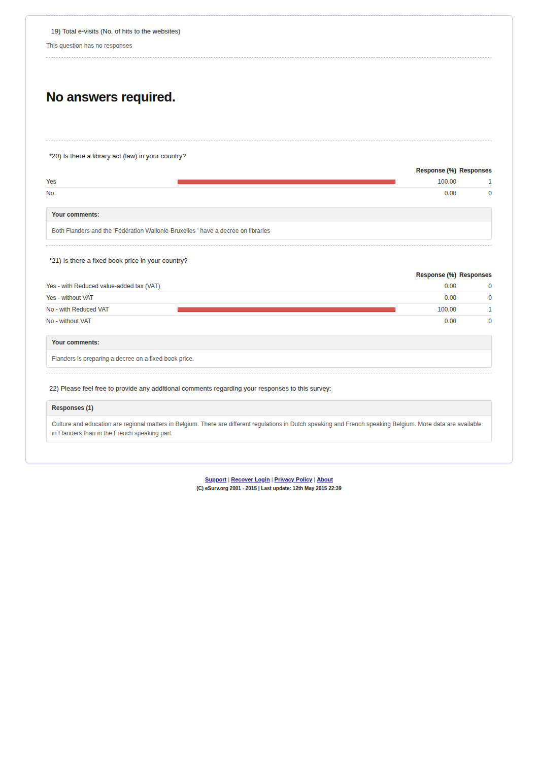19) Total e-visits (No. of hits to the websites)
This question has no responses
No answers required.
*20) Is there a library act (law) in your country?
| | | Response (%) | Responses |
| --- | --- | --- | --- |
| Yes | | 100.00 | 1 |
| No | | 0.00 | 0 |
Your comments:
Both Flanders and the 'Fédération Wallonie-Bruxelles ' have a decree on libraries
*21) Is there a fixed book price in your country?
| | | Response (%) | Responses |
| --- | --- | --- | --- |
| Yes - with Reduced value-added tax (VAT) | | 0.00 | 0 |
| Yes - without VAT | | 0.00 | 0 |
| No - with Reduced VAT | | 100.00 | 1 |
| No - without VAT | | 0.00 | 0 |
Your comments:
Flanders is preparing a decree on a fixed book price.
22) Please feel free to provide any additional comments regarding your responses to this survey:
Responses (1)
Culture and education are regional matters in Belgium. There are different regulations in Dutch speaking and French speaking Belgium. More data are available in Flanders than in the French speaking part.
Support | Recover Login | Privacy Policy | About
(C) eSurv.org 2001 - 2015 | Last update: 12th May 2015 22:39